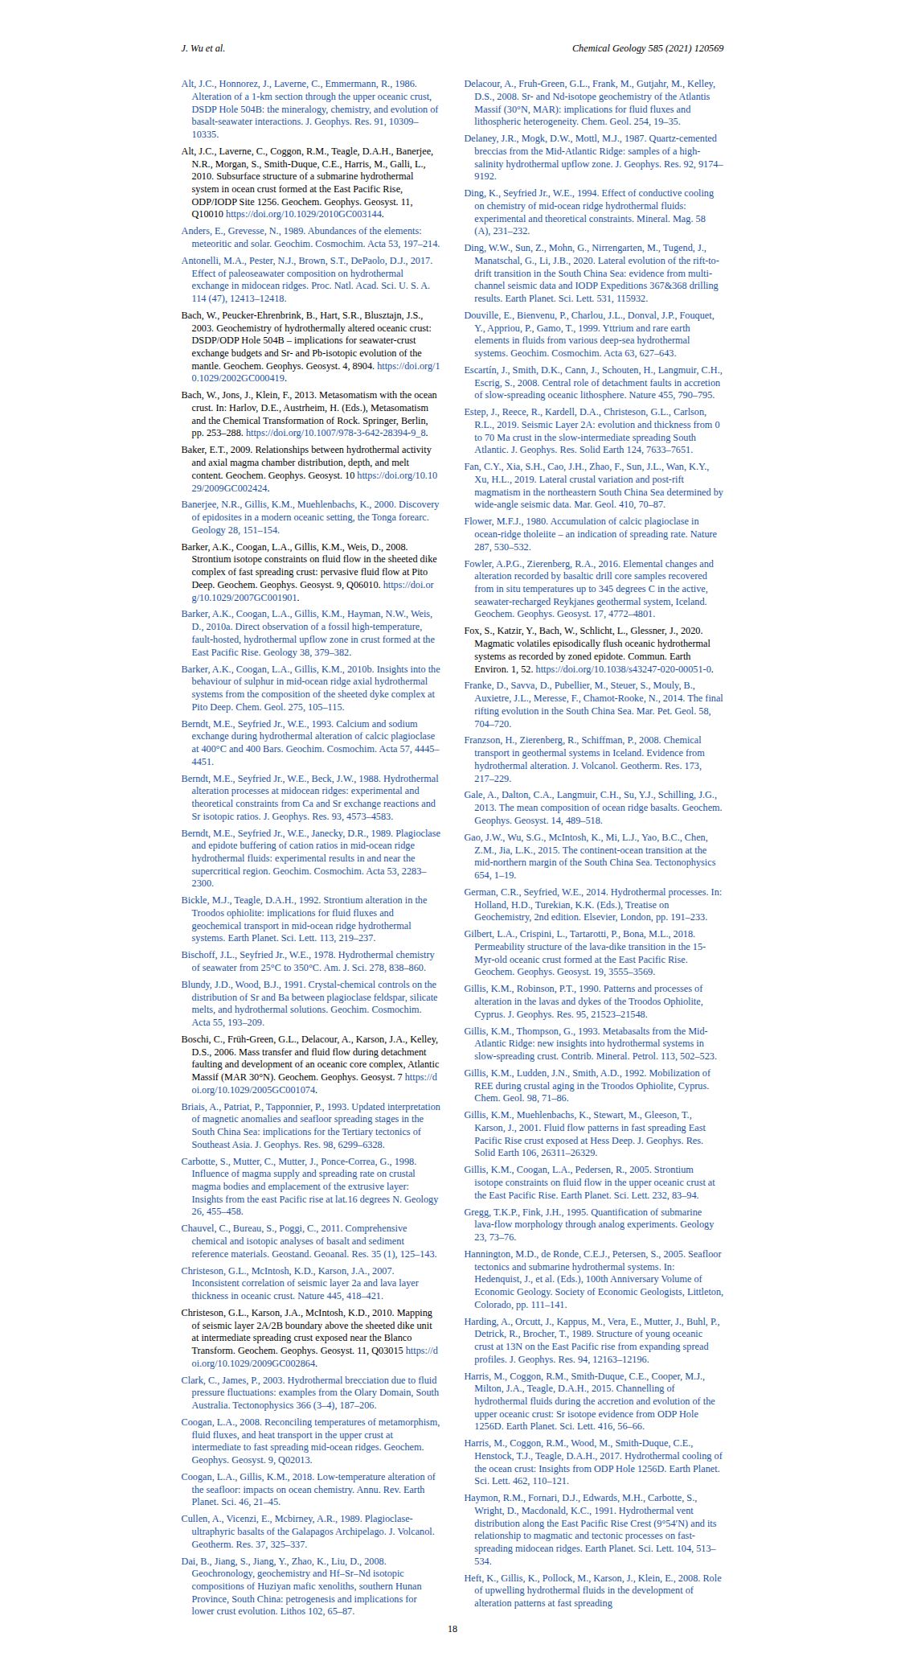J. Wu et al.
Chemical Geology 585 (2021) 120569
Alt, J.C., Honnorez, J., Laverne, C., Emmermann, R., 1986. Alteration of a 1-km section through the upper oceanic crust, DSDP Hole 504B: the mineralogy, chemistry, and evolution of basalt-seawater interactions. J. Geophys. Res. 91, 10309–10335.
Alt, J.C., Laverne, C., Coggon, R.M., Teagle, D.A.H., Banerjee, N.R., Morgan, S., Smith-Duque, C.E., Harris, M., Galli, L., 2010. Subsurface structure of a submarine hydrothermal system in ocean crust formed at the East Pacific Rise, ODP/IODP Site 1256. Geochem. Geophys. Geosyst. 11, Q10010 https://doi.org/10.1029/2010GC003144.
Anders, E., Grevesse, N., 1989. Abundances of the elements: meteoritic and solar. Geochim. Cosmochim. Acta 53, 197–214.
Antonelli, M.A., Pester, N.J., Brown, S.T., DePaolo, D.J., 2017. Effect of paleoseawater composition on hydrothermal exchange in midocean ridges. Proc. Natl. Acad. Sci. U. S. A. 114 (47), 12413–12418.
Bach, W., Peucker-Ehrenbrink, B., Hart, S.R., Blusztajn, J.S., 2003. Geochemistry of hydrothermally altered oceanic crust: DSDP/ODP Hole 504B – implications for seawater-crust exchange budgets and Sr- and Pb-isotopic evolution of the mantle. Geochem. Geophys. Geosyst. 4, 8904. https://doi.org/10.1029/2002GC000419.
Bach, W., Jons, J., Klein, F., 2013. Metasomatism with the ocean crust. In: Harlov, D.E., Austrheim, H. (Eds.), Metasomatism and the Chemical Transformation of Rock. Springer, Berlin, pp. 253–288. https://doi.org/10.1007/978-3-642-28394-9_8.
Baker, E.T., 2009. Relationships between hydrothermal activity and axial magma chamber distribution, depth, and melt content. Geochem. Geophys. Geosyst. 10 https://doi.org/10.1029/2009GC002424.
Banerjee, N.R., Gillis, K.M., Muehlenbachs, K., 2000. Discovery of epidosites in a modern oceanic setting, the Tonga forearc. Geology 28, 151–154.
Barker, A.K., Coogan, L.A., Gillis, K.M., Weis, D., 2008. Strontium isotope constraints on fluid flow in the sheeted dike complex of fast spreading crust: pervasive fluid flow at Pito Deep. Geochem. Geophys. Geosyst. 9, Q06010. https://doi.org/10.1029/2007GC001901.
Barker, A.K., Coogan, L.A., Gillis, K.M., Hayman, N.W., Weis, D., 2010a. Direct observation of a fossil high-temperature, fault-hosted, hydrothermal upflow zone in crust formed at the East Pacific Rise. Geology 38, 379–382.
Barker, A.K., Coogan, L.A., Gillis, K.M., 2010b. Insights into the behaviour of sulphur in mid-ocean ridge axial hydrothermal systems from the composition of the sheeted dyke complex at Pito Deep. Chem. Geol. 275, 105–115.
Berndt, M.E., Seyfried Jr., W.E., 1993. Calcium and sodium exchange during hydrothermal alteration of calcic plagioclase at 400°C and 400 Bars. Geochim. Cosmochim. Acta 57, 4445–4451.
Berndt, M.E., Seyfried Jr., W.E., Beck, J.W., 1988. Hydrothermal alteration processes at midocean ridges: experimental and theoretical constraints from Ca and Sr exchange reactions and Sr isotopic ratios. J. Geophys. Res. 93, 4573–4583.
Berndt, M.E., Seyfried Jr., W.E., Janecky, D.R., 1989. Plagioclase and epidote buffering of cation ratios in mid-ocean ridge hydrothermal fluids: experimental results in and near the supercritical region. Geochim. Cosmochim. Acta 53, 2283–2300.
Bickle, M.J., Teagle, D.A.H., 1992. Strontium alteration in the Troodos ophiolite: implications for fluid fluxes and geochemical transport in mid-ocean ridge hydrothermal systems. Earth Planet. Sci. Lett. 113, 219–237.
Bischoff, J.L., Seyfried Jr., W.E., 1978. Hydrothermal chemistry of seawater from 25°C to 350°C. Am. J. Sci. 278, 838–860.
Blundy, J.D., Wood, B.J., 1991. Crystal-chemical controls on the distribution of Sr and Ba between plagioclase feldspar, silicate melts, and hydrothermal solutions. Geochim. Cosmochim. Acta 55, 193–209.
Boschi, C., Früh-Green, G.L., Delacour, A., Karson, J.A., Kelley, D.S., 2006. Mass transfer and fluid flow during detachment faulting and development of an oceanic core complex, Atlantic Massif (MAR 30°N). Geochem. Geophys. Geosyst. 7 https://doi.org/10.1029/2005GC001074.
Briais, A., Patriat, P., Tapponnier, P., 1993. Updated interpretation of magnetic anomalies and seafloor spreading stages in the South China Sea: implications for the Tertiary tectonics of Southeast Asia. J. Geophys. Res. 98, 6299–6328.
Carbotte, S., Mutter, C., Mutter, J., Ponce-Correa, G., 1998. Influence of magma supply and spreading rate on crustal magma bodies and emplacement of the extrusive layer: Insights from the east Pacific rise at lat.16 degrees N. Geology 26, 455–458.
Chauvel, C., Bureau, S., Poggi, C., 2011. Comprehensive chemical and isotopic analyses of basalt and sediment reference materials. Geostand. Geoanal. Res. 35 (1), 125–143.
Christeson, G.L., McIntosh, K.D., Karson, J.A., 2007. Inconsistent correlation of seismic layer 2a and lava layer thickness in oceanic crust. Nature 445, 418–421.
Christeson, G.L., Karson, J.A., McIntosh, K.D., 2010. Mapping of seismic layer 2A/2B boundary above the sheeted dike unit at intermediate spreading crust exposed near the Blanco Transform. Geochem. Geophys. Geosyst. 11, Q03015 https://doi.org/10.1029/2009GC002864.
Clark, C., James, P., 2003. Hydrothermal brecciation due to fluid pressure fluctuations: examples from the Olary Domain, South Australia. Tectonophysics 366 (3–4), 187–206.
Coogan, L.A., 2008. Reconciling temperatures of metamorphism, fluid fluxes, and heat transport in the upper crust at intermediate to fast spreading mid-ocean ridges. Geochem. Geophys. Geosyst. 9, Q02013.
Coogan, L.A., Gillis, K.M., 2018. Low-temperature alteration of the seafloor: impacts on ocean chemistry. Annu. Rev. Earth Planet. Sci. 46, 21–45.
Cullen, A., Vicenzi, E., Mcbirney, A.R., 1989. Plagioclase-ultraphyric basalts of the Galapagos Archipelago. J. Volcanol. Geotherm. Res. 37, 325–337.
Dai, B., Jiang, S., Jiang, Y., Zhao, K., Liu, D., 2008. Geochronology, geochemistry and Hf–Sr–Nd isotopic compositions of Huziyan mafic xenoliths, southern Hunan Province, South China: petrogenesis and implications for lower crust evolution. Lithos 102, 65–87.
Delacour, A., Fruh-Green, G.L., Frank, M., Gutjahr, M., Kelley, D.S., 2008. Sr- and Nd-isotope geochemistry of the Atlantis Massif (30°N, MAR): implications for fluid fluxes and lithospheric heterogeneity. Chem. Geol. 254, 19–35.
Delaney, J.R., Mogk, D.W., Mottl, M.J., 1987. Quartz-cemented breccias from the Mid-Atlantic Ridge: samples of a high-salinity hydrothermal upflow zone. J. Geophys. Res. 92, 9174–9192.
Ding, K., Seyfried Jr., W.E., 1994. Effect of conductive cooling on chemistry of mid-ocean ridge hydrothermal fluids: experimental and theoretical constraints. Mineral. Mag. 58 (A), 231–232.
Ding, W.W., Sun, Z., Mohn, G., Nirrengarten, M., Tugend, J., Manatschal, G., Li, J.B., 2020. Lateral evolution of the rift-to-drift transition in the South China Sea: evidence from multi-channel seismic data and IODP Expeditions 367&368 drilling results. Earth Planet. Sci. Lett. 531, 115932.
Douville, E., Bienvenu, P., Charlou, J.L., Donval, J.P., Fouquet, Y., Appriou, P., Gamo, T., 1999. Yttrium and rare earth elements in fluids from various deep-sea hydrothermal systems. Geochim. Cosmochim. Acta 63, 627–643.
Escartín, J., Smith, D.K., Cann, J., Schouten, H., Langmuir, C.H., Escrig, S., 2008. Central role of detachment faults in accretion of slow-spreading oceanic lithosphere. Nature 455, 790–795.
Estep, J., Reece, R., Kardell, D.A., Christeson, G.L., Carlson, R.L., 2019. Seismic Layer 2A: evolution and thickness from 0 to 70 Ma crust in the slow-intermediate spreading South Atlantic. J. Geophys. Res. Solid Earth 124, 7633–7651.
Fan, C.Y., Xia, S.H., Cao, J.H., Zhao, F., Sun, J.L., Wan, K.Y., Xu, H.L., 2019. Lateral crustal variation and post-rift magmatism in the northeastern South China Sea determined by wide-angle seismic data. Mar. Geol. 410, 70–87.
Flower, M.F.J., 1980. Accumulation of calcic plagioclase in ocean-ridge tholeiite – an indication of spreading rate. Nature 287, 530–532.
Fowler, A.P.G., Zierenberg, R.A., 2016. Elemental changes and alteration recorded by basaltic drill core samples recovered from in situ temperatures up to 345 degrees C in the active, seawater-recharged Reykjanes geothermal system, Iceland. Geochem. Geophys. Geosyst. 17, 4772–4801.
Fox, S., Katzir, Y., Bach, W., Schlicht, L., Glessner, J., 2020. Magmatic volatiles episodically flush oceanic hydrothermal systems as recorded by zoned epidote. Commun. Earth Environ. 1, 52. https://doi.org/10.1038/s43247-020-00051-0.
Franke, D., Savva, D., Pubellier, M., Steuer, S., Mouly, B., Auxietre, J.L., Meresse, F., Chamot-Rooke, N., 2014. The final rifting evolution in the South China Sea. Mar. Pet. Geol. 58, 704–720.
Franzson, H., Zierenberg, R., Schiffman, P., 2008. Chemical transport in geothermal systems in Iceland. Evidence from hydrothermal alteration. J. Volcanol. Geotherm. Res. 173, 217–229.
Gale, A., Dalton, C.A., Langmuir, C.H., Su, Y.J., Schilling, J.G., 2013. The mean composition of ocean ridge basalts. Geochem. Geophys. Geosyst. 14, 489–518.
Gao, J.W., Wu, S.G., McIntosh, K., Mi, L.J., Yao, B.C., Chen, Z.M., Jia, L.K., 2015. The continent-ocean transition at the mid-northern margin of the South China Sea. Tectonophysics 654, 1–19.
German, C.R., Seyfried, W.E., 2014. Hydrothermal processes. In: Holland, H.D., Turekian, K.K. (Eds.), Treatise on Geochemistry, 2nd edition. Elsevier, London, pp. 191–233.
Gilbert, L.A., Crispini, L., Tartarotti, P., Bona, M.L., 2018. Permeability structure of the lava-dike transition in the 15-Myr-old oceanic crust formed at the East Pacific Rise. Geochem. Geophys. Geosyst. 19, 3555–3569.
Gillis, K.M., Robinson, P.T., 1990. Patterns and processes of alteration in the lavas and dykes of the Troodos Ophiolite, Cyprus. J. Geophys. Res. 95, 21523–21548.
Gillis, K.M., Thompson, G., 1993. Metabasalts from the Mid-Atlantic Ridge: new insights into hydrothermal systems in slow-spreading crust. Contrib. Mineral. Petrol. 113, 502–523.
Gillis, K.M., Ludden, J.N., Smith, A.D., 1992. Mobilization of REE during crustal aging in the Troodos Ophiolite, Cyprus. Chem. Geol. 98, 71–86.
Gillis, K.M., Muehlenbachs, K., Stewart, M., Gleeson, T., Karson, J., 2001. Fluid flow patterns in fast spreading East Pacific Rise crust exposed at Hess Deep. J. Geophys. Res. Solid Earth 106, 26311–26329.
Gillis, K.M., Coogan, L.A., Pedersen, R., 2005. Strontium isotope constraints on fluid flow in the upper oceanic crust at the East Pacific Rise. Earth Planet. Sci. Lett. 232, 83–94.
Gregg, T.K.P., Fink, J.H., 1995. Quantification of submarine lava-flow morphology through analog experiments. Geology 23, 73–76.
Hannington, M.D., de Ronde, C.E.J., Petersen, S., 2005. Seafloor tectonics and submarine hydrothermal systems. In: Hedenquist, J., et al. (Eds.), 100th Anniversary Volume of Economic Geology. Society of Economic Geologists, Littleton, Colorado, pp. 111–141.
Harding, A., Orcutt, J., Kappus, M., Vera, E., Mutter, J., Buhl, P., Detrick, R., Brocher, T., 1989. Structure of young oceanic crust at 13N on the East Pacific rise from expanding spread profiles. J. Geophys. Res. 94, 12163–12196.
Harris, M., Coggon, R.M., Smith-Duque, C.E., Cooper, M.J., Milton, J.A., Teagle, D.A.H., 2015. Channelling of hydrothermal fluids during the accretion and evolution of the upper oceanic crust: Sr isotope evidence from ODP Hole 1256D. Earth Planet. Sci. Lett. 416, 56–66.
Harris, M., Coggon, R.M., Wood, M., Smith-Duque, C.E., Henstock, T.J., Teagle, D.A.H., 2017. Hydrothermal cooling of the ocean crust: Insights from ODP Hole 1256D. Earth Planet. Sci. Lett. 462, 110–121.
Haymon, R.M., Fornari, D.J., Edwards, M.H., Carbotte, S., Wright, D., Macdonald, K.C., 1991. Hydrothermal vent distribution along the East Pacific Rise Crest (9°54′N) and its relationship to magmatic and tectonic processes on fast-spreading midocean ridges. Earth Planet. Sci. Lett. 104, 513–534.
Heft, K., Gillis, K., Pollock, M., Karson, J., Klein, E., 2008. Role of upwelling hydrothermal fluids in the development of alteration patterns at fast spreading
18